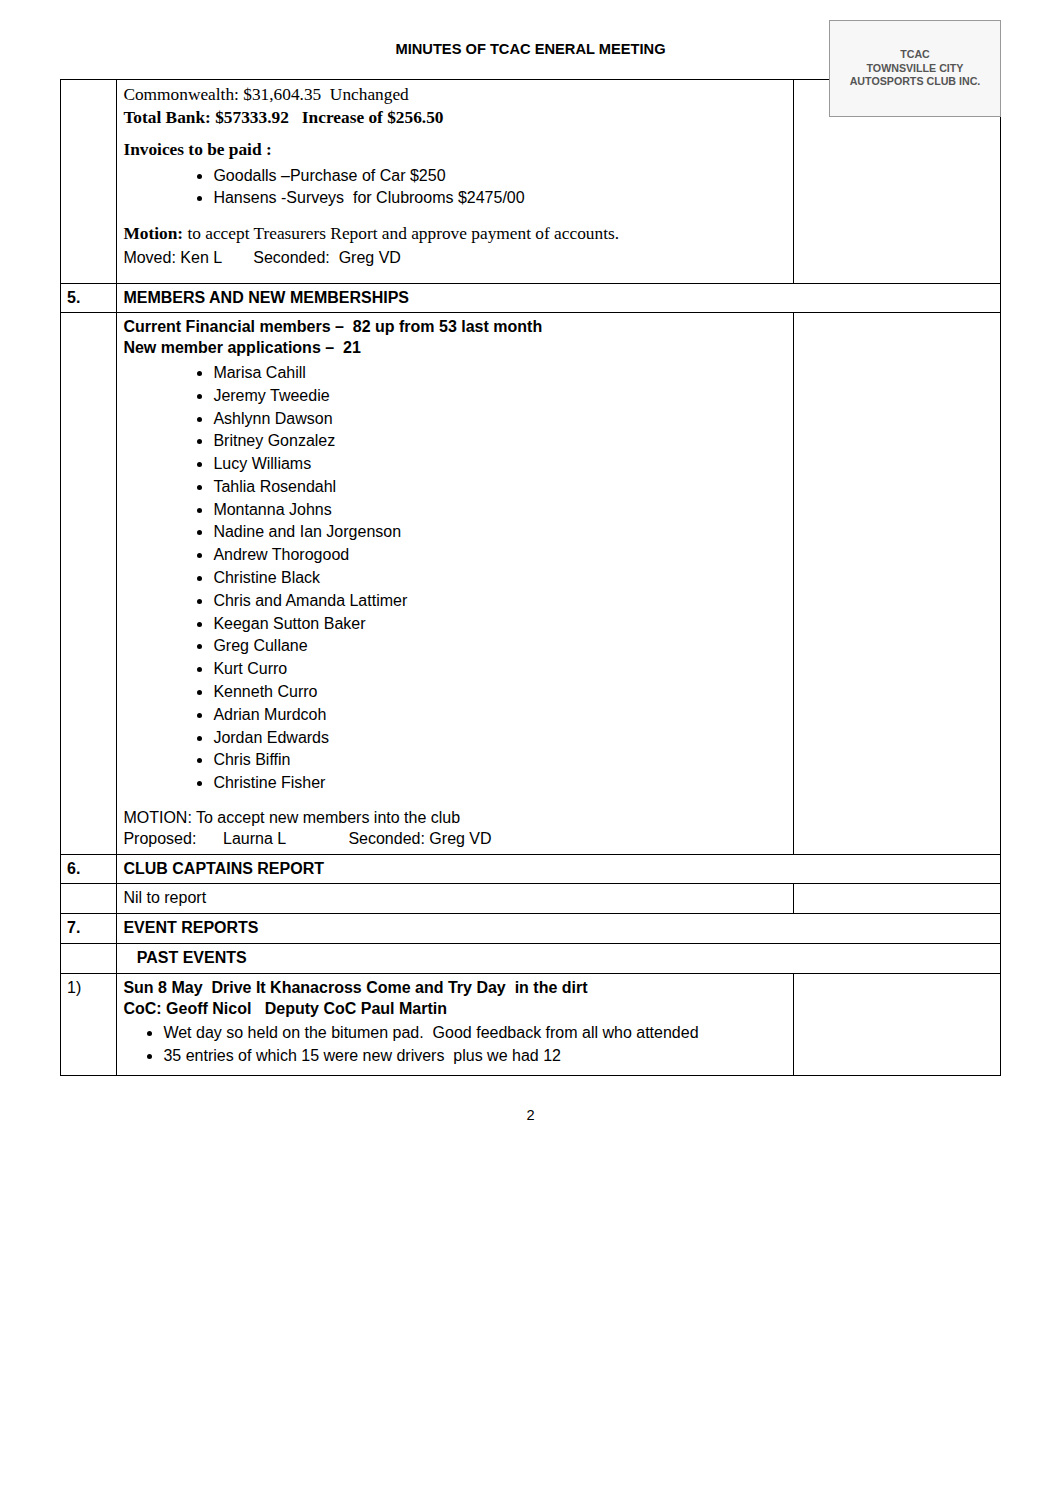MINUTES OF TCAC ENERAL MEETING
TCAC
TOWNSVILLE CITY
AUTOSPORTS CLUB INC.
| | Commonwealth: $31,604.35 Unchanged Total Bank: $57333.92 Increase of $256.50 Invoices to be paid : Goodalls –Purchase of Car $250 Hansens -Surveys for Clubrooms $2475/00 Motion: to accept Treasurers Report and approve payment of accounts. Moved: Ken L Seconded: Greg VD | |
| 5. | MEMBERS AND NEW MEMBERSHIPS |
| | Current Financial members – 82 up from 53 last month New member applications – 21 Marisa Cahill Jeremy Tweedie Ashlynn Dawson Britney Gonzalez Lucy Williams Tahlia Rosendahl Montanna Johns Nadine and Ian Jorgenson Andrew Thorogood Christine Black Chris and Amanda Lattimer Keegan Sutton Baker Greg Cullane Kurt Curro Kenneth Curro Adrian Murdcoh Jordan Edwards Chris Biffin Christine Fisher MOTION: To accept new members into the club Proposed: Laurna L Seconded: Greg VD | |
| 6. | CLUB CAPTAINS REPORT |
| | Nil to report | |
| 7. | EVENT REPORTS |
| | PAST EVENTS |
| 1) | Sun 8 May Drive It Khanacross Come and Try Day in the dirt CoC: Geoff Nicol Deputy CoC Paul Martin Wet day so held on the bitumen pad. Good feedback from all who attended 35 entries of which 15 were new drivers plus we had 12 | |
2